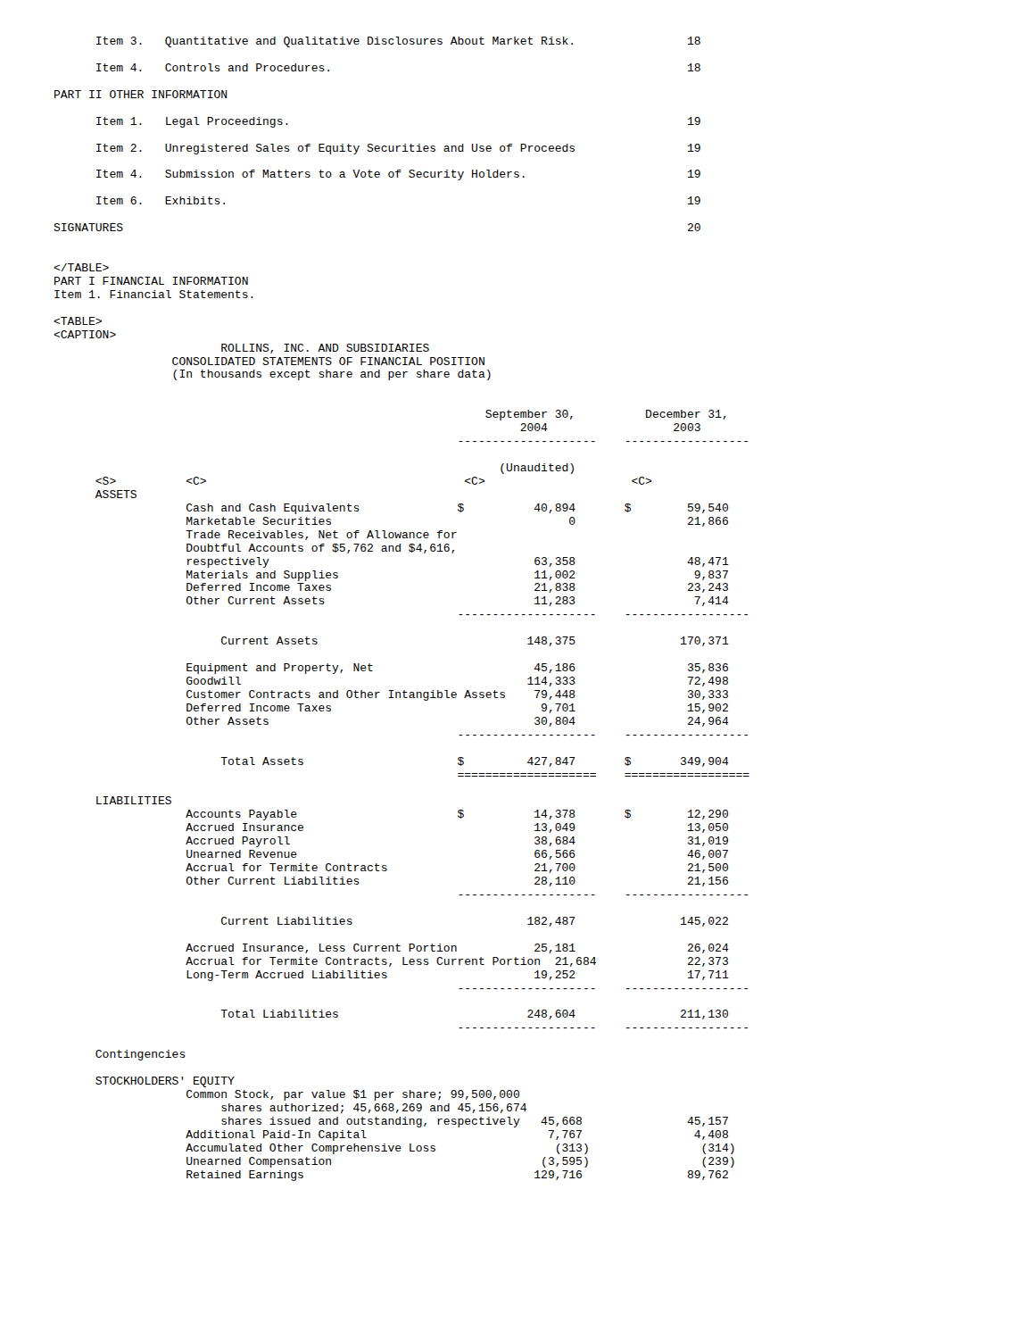Item 3.   Quantitative and Qualitative Disclosures About Market Risk.                18

      Item 4.   Controls and Procedures.                                                   18

PART II OTHER INFORMATION

      Item 1.   Legal Proceedings.                                                         19

      Item 2.   Unregistered Sales of Equity Securities and Use of Proceeds                19

      Item 4.   Submission of Matters to a Vote of Security Holders.                       19

      Item 6.   Exhibits.                                                                  19

SIGNATURES                                                                                 20


</TABLE>
PART I FINANCIAL INFORMATION
Item 1. Financial Statements.

<TABLE>
<CAPTION>
                        ROLLINS, INC. AND SUBSIDIARIES
                 CONSOLIDATED STATEMENTS OF FINANCIAL POSITION
                 (In thousands except share and per share data)


                                                              September 30,          December 31,
                                                                   2004                  2003
                                                          --------------------    ------------------

                                                                (Unaudited)
      <S>          <C>                                     <C>                     <C>
      ASSETS
                   Cash and Cash Equivalents              $          40,894       $        59,540
                   Marketable Securities                                  0                21,866
                   Trade Receivables, Net of Allowance for
                   Doubtful Accounts of $5,762 and $4,616,
                   respectively                                      63,358                48,471
                   Materials and Supplies                            11,002                 9,837
                   Deferred Income Taxes                             21,838                23,243
                   Other Current Assets                              11,283                 7,414
                                                          --------------------    ------------------

                        Current Assets                              148,375               170,371

                   Equipment and Property, Net                       45,186                35,836
                   Goodwill                                         114,333                72,498
                   Customer Contracts and Other Intangible Assets    79,448                30,333
                   Deferred Income Taxes                              9,701                15,902
                   Other Assets                                      30,804                24,964
                                                          --------------------    ------------------

                        Total Assets                      $         427,847       $       349,904
                                                          ====================    ==================

      LIABILITIES
                   Accounts Payable                       $          14,378       $        12,290
                   Accrued Insurance                                 13,049                13,050
                   Accrued Payroll                                   38,684                31,019
                   Unearned Revenue                                  66,566                46,007
                   Accrual for Termite Contracts                     21,700                21,500
                   Other Current Liabilities                         28,110                21,156
                                                          --------------------    ------------------

                        Current Liabilities                         182,487               145,022

                   Accrued Insurance, Less Current Portion           25,181                26,024
                   Accrual for Termite Contracts, Less Current Portion  21,684             22,373
                   Long-Term Accrued Liabilities                     19,252                17,711
                                                          --------------------    ------------------

                        Total Liabilities                           248,604               211,130
                                                          --------------------    ------------------

      Contingencies

      STOCKHOLDERS' EQUITY
                   Common Stock, par value $1 per share; 99,500,000
                        shares authorized; 45,668,269 and 45,156,674
                        shares issued and outstanding, respectively   45,668               45,157
                   Additional Paid-In Capital                          7,767                4,408
                   Accumulated Other Comprehensive Loss                 (313)                (314)
                   Unearned Compensation                              (3,595)                (239)
                   Retained Earnings                                 129,716               89,762